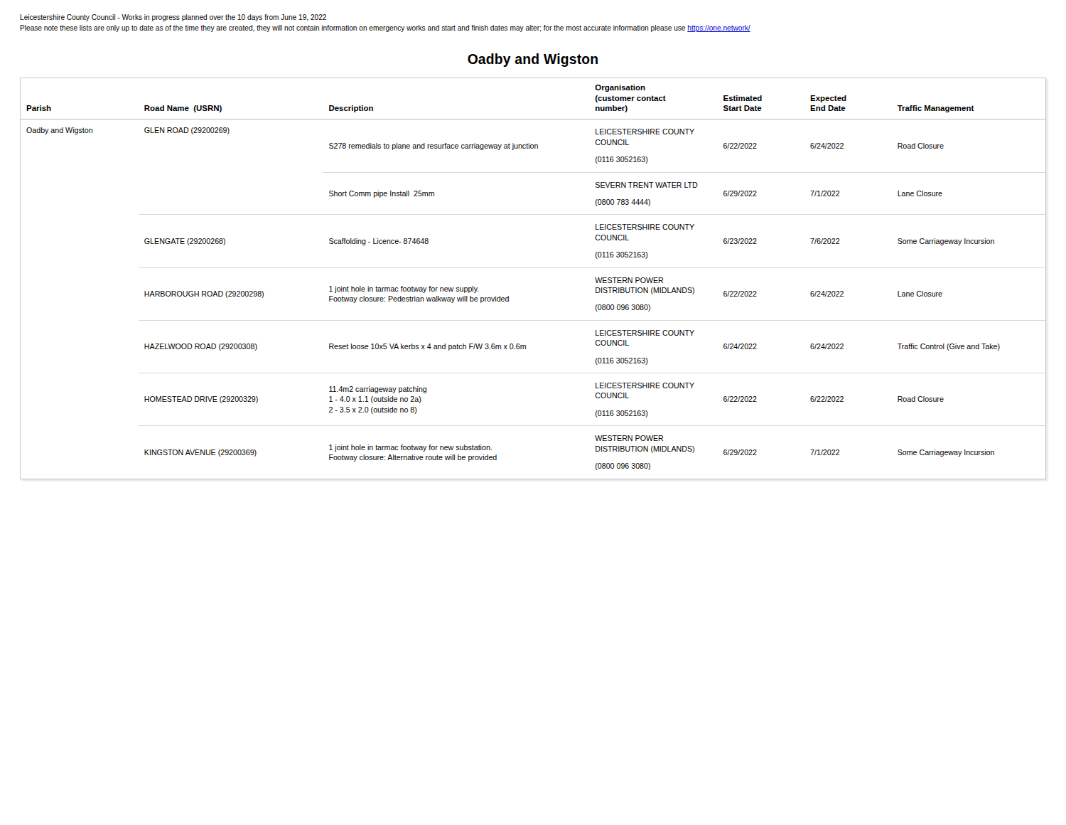Leicestershire County Council - Works in progress planned over the 10 days from June 19, 2022
Please note these lists are only up to date as of the time they are created, they will not contain information on emergency works and start and finish dates may alter; for the most accurate information please use https://one.network/
Oadby and Wigston
| Parish | Road Name (USRN) | Description | Organisation (customer contact number) | Estimated Start Date | Expected End Date | Traffic Management |
| --- | --- | --- | --- | --- | --- | --- |
| Oadby and Wigston | GLEN ROAD (29200269) | S278 remedials to plane and resurface carriageway at junction | LEICESTERSHIRE COUNTY COUNCIL (0116 3052163) | 6/22/2022 | 6/24/2022 | Road Closure |
| Short Comm pipe Install 25mm | SEVERN TRENT WATER LTD (0800 783 4444) | 6/29/2022 | 7/1/2022 | Lane Closure |
| GLENGATE (29200268) | Scaffolding - Licence- 874648 | LEICESTERSHIRE COUNTY COUNCIL (0116 3052163) | 6/23/2022 | 7/6/2022 | Some Carriageway Incursion |
| HARBOROUGH ROAD (29200298) | 1 joint hole in tarmac footway for new supply. Footway closure: Pedestrian walkway will be provided | WESTERN POWER DISTRIBUTION (MIDLANDS) (0800 096 3080) | 6/22/2022 | 6/24/2022 | Lane Closure |
| HAZELWOOD ROAD (29200308) | Reset loose 10x5 VA kerbs x 4 and patch F/W 3.6m x 0.6m | LEICESTERSHIRE COUNTY COUNCIL (0116 3052163) | 6/24/2022 | 6/24/2022 | Traffic Control (Give and Take) |
| HOMESTEAD DRIVE (29200329) | 11.4m2 carriageway patching 1 - 4.0 x 1.1 (outside no 2a) 2 - 3.5 x 2.0 (outside no 8) | LEICESTERSHIRE COUNTY COUNCIL (0116 3052163) | 6/22/2022 | 6/22/2022 | Road Closure |
| KINGSTON AVENUE (29200369) | 1 joint hole in tarmac footway for new substation. Footway closure: Alternative route will be provided | WESTERN POWER DISTRIBUTION (MIDLANDS) (0800 096 3080) | 6/29/2022 | 7/1/2022 | Some Carriageway Incursion |